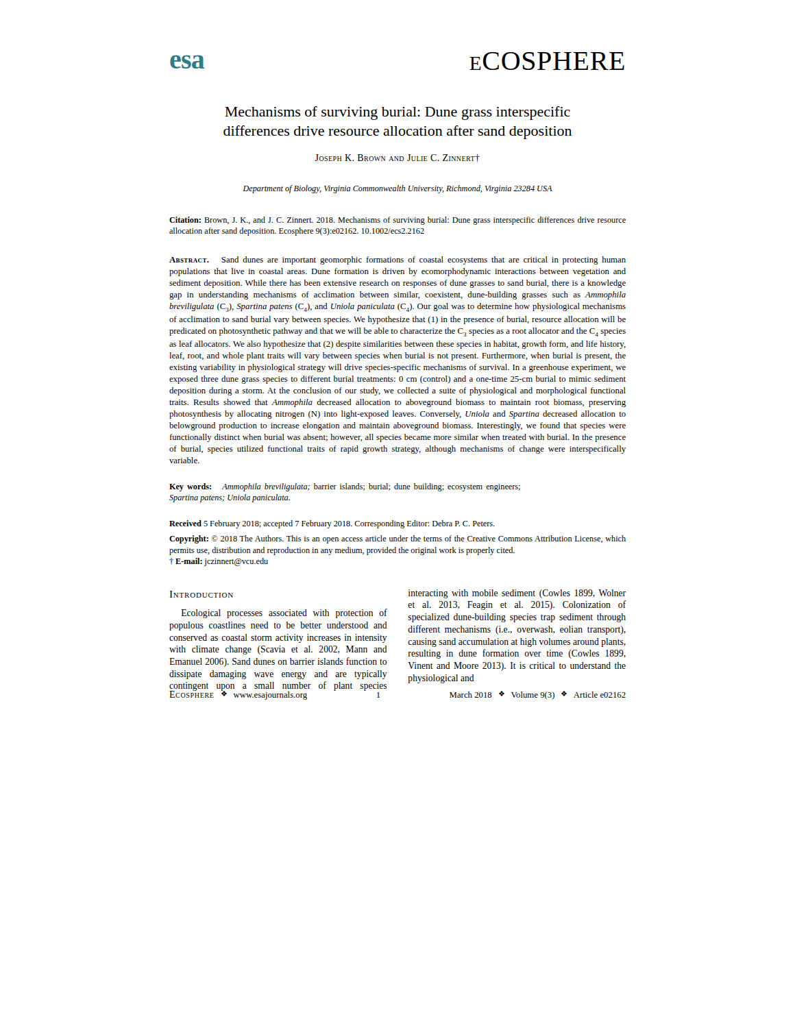esa
ECOSPHERE
Mechanisms of surviving burial: Dune grass interspecific
differences drive resource allocation after sand deposition
Joseph K. Brown and Julie C. Zinnert†
Department of Biology, Virginia Commonwealth University, Richmond, Virginia 23284 USA
Citation: Brown, J. K., and J. C. Zinnert. 2018. Mechanisms of surviving burial: Dune grass interspecific differences drive resource allocation after sand deposition. Ecosphere 9(3):e02162. 10.1002/ecs2.2162
Abstract. Sand dunes are important geomorphic formations of coastal ecosystems that are critical in protecting human populations that live in coastal areas. Dune formation is driven by ecomorphodynamic interactions between vegetation and sediment deposition. While there has been extensive research on responses of dune grasses to sand burial, there is a knowledge gap in understanding mechanisms of acclimation between similar, coexistent, dune-building grasses such as Ammophila breviligulata (C3), Spartina patens (C4), and Uniola paniculata (C4). Our goal was to determine how physiological mechanisms of acclimation to sand burial vary between species. We hypothesize that (1) in the presence of burial, resource allocation will be predicated on photosynthetic pathway and that we will be able to characterize the C3 species as a root allocator and the C4 species as leaf allocators. We also hypothesize that (2) despite similarities between these species in habitat, growth form, and life history, leaf, root, and whole plant traits will vary between species when burial is not present. Furthermore, when burial is present, the existing variability in physiological strategy will drive species-specific mechanisms of survival. In a greenhouse experiment, we exposed three dune grass species to different burial treatments: 0 cm (control) and a one-time 25-cm burial to mimic sediment deposition during a storm. At the conclusion of our study, we collected a suite of physiological and morphological functional traits. Results showed that Ammophila decreased allocation to aboveground biomass to maintain root biomass, preserving photosynthesis by allocating nitrogen (N) into light-exposed leaves. Conversely, Uniola and Spartina decreased allocation to belowground production to increase elongation and maintain aboveground biomass. Interestingly, we found that species were functionally distinct when burial was absent; however, all species became more similar when treated with burial. In the presence of burial, species utilized functional traits of rapid growth strategy, although mechanisms of change were interspecifically variable.
Key words: Ammophila breviligulata; barrier islands; burial; dune building; ecosystem engineers; Spartina patens; Uniola paniculata.
Received 5 February 2018; accepted 7 February 2018. Corresponding Editor: Debra P. C. Peters.
Copyright: © 2018 The Authors. This is an open access article under the terms of the Creative Commons Attribution License, which permits use, distribution and reproduction in any medium, provided the original work is properly cited.
† E-mail: jczinnert@vcu.edu
Introduction
Ecological processes associated with protection of populous coastlines need to be better understood and conserved as coastal storm activity increases in intensity with climate change (Scavia et al. 2002, Mann and Emanuel 2006). Sand dunes on barrier islands function to dissipate damaging wave energy and are typically contingent upon a small number of plant species interacting with mobile sediment (Cowles 1899, Wolner et al. 2013, Feagin et al. 2015). Colonization of specialized dune-building species trap sediment through different mechanisms (i.e., overwash, eolian transport), causing sand accumulation at high volumes around plants, resulting in dune formation over time (Cowles 1899, Vinent and Moore 2013). It is critical to understand the physiological and
Ecosphere ❖ www.esajournals.org
1
March 2018 ❖ Volume 9(3) ❖ Article e02162